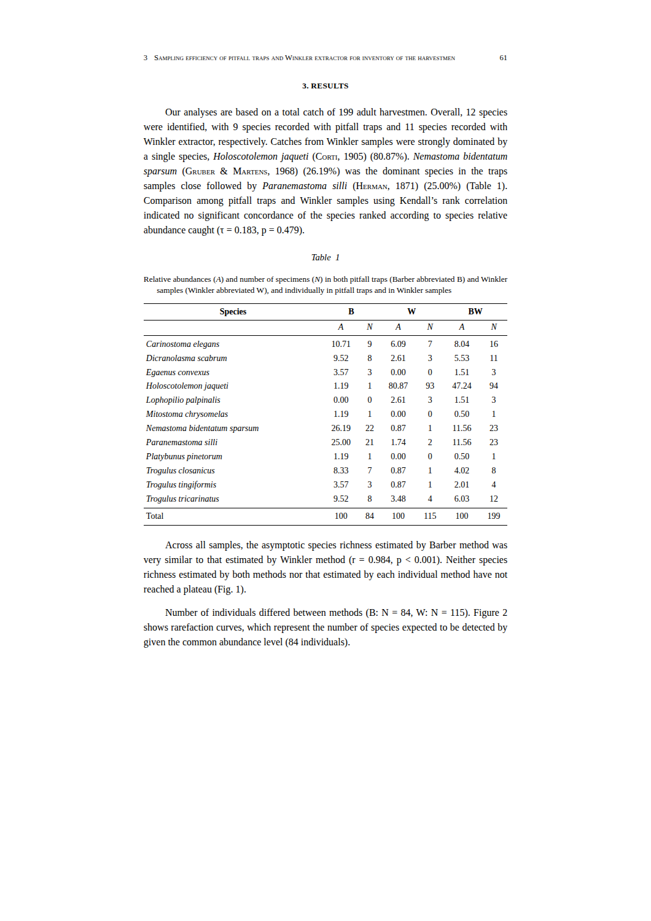3 Sampling efficiency of pitfall traps and Winkler extractor for inventory of the harvestmen 61
3. RESULTS
Our analyses are based on a total catch of 199 adult harvestmen. Overall, 12 species were identified, with 9 species recorded with pitfall traps and 11 species recorded with Winkler extractor, respectively. Catches from Winkler samples were strongly dominated by a single species, Holoscotolemon jaqueti (Corti, 1905) (80.87%). Nemastoma bidentatum sparsum (Gruber & Martens, 1968) (26.19%) was the dominant species in the traps samples close followed by Paranemastoma silli (Herman, 1871) (25.00%) (Table 1). Comparison among pitfall traps and Winkler samples using Kendall’s rank correlation indicated no significant concordance of the species ranked according to species relative abundance caught (τ = 0.183, p = 0.479).
Table 1
Relative abundances (A) and number of specimens (N) in both pitfall traps (Barber abbreviated B) and Winkler samples (Winkler abbreviated W), and individually in pitfall traps and in Winkler samples
| Species | B | W | BW |
| --- | --- | --- | --- |
| | A | N | A | N | A | N |
| Carinostoma elegans | 10.71 | 9 | 6.09 | 7 | 8.04 | 16 |
| Dicranolasma scabrum | 9.52 | 8 | 2.61 | 3 | 5.53 | 11 |
| Egaenus convexus | 3.57 | 3 | 0.00 | 0 | 1.51 | 3 |
| Holoscotolemon jaqueti | 1.19 | 1 | 80.87 | 93 | 47.24 | 94 |
| Lophopilio palpinalis | 0.00 | 0 | 2.61 | 3 | 1.51 | 3 |
| Mitostoma chrysomelas | 1.19 | 1 | 0.00 | 0 | 0.50 | 1 |
| Nemastoma bidentatum sparsum | 26.19 | 22 | 0.87 | 1 | 11.56 | 23 |
| Paranemastoma silli | 25.00 | 21 | 1.74 | 2 | 11.56 | 23 |
| Platybunus pinetorum | 1.19 | 1 | 0.00 | 0 | 0.50 | 1 |
| Trogulus closanicus | 8.33 | 7 | 0.87 | 1 | 4.02 | 8 |
| Trogulus tingiformis | 3.57 | 3 | 0.87 | 1 | 2.01 | 4 |
| Trogulus tricarinatus | 9.52 | 8 | 3.48 | 4 | 6.03 | 12 |
| Total | 100 | 84 | 100 | 115 | 100 | 199 |
Across all samples, the asymptotic species richness estimated by Barber method was very similar to that estimated by Winkler method (r = 0.984, p < 0.001). Neither species richness estimated by both methods nor that estimated by each individual method have not reached a plateau (Fig. 1).
Number of individuals differed between methods (B: N = 84, W: N = 115). Figure 2 shows rarefaction curves, which represent the number of species expected to be detected by given the common abundance level (84 individuals).